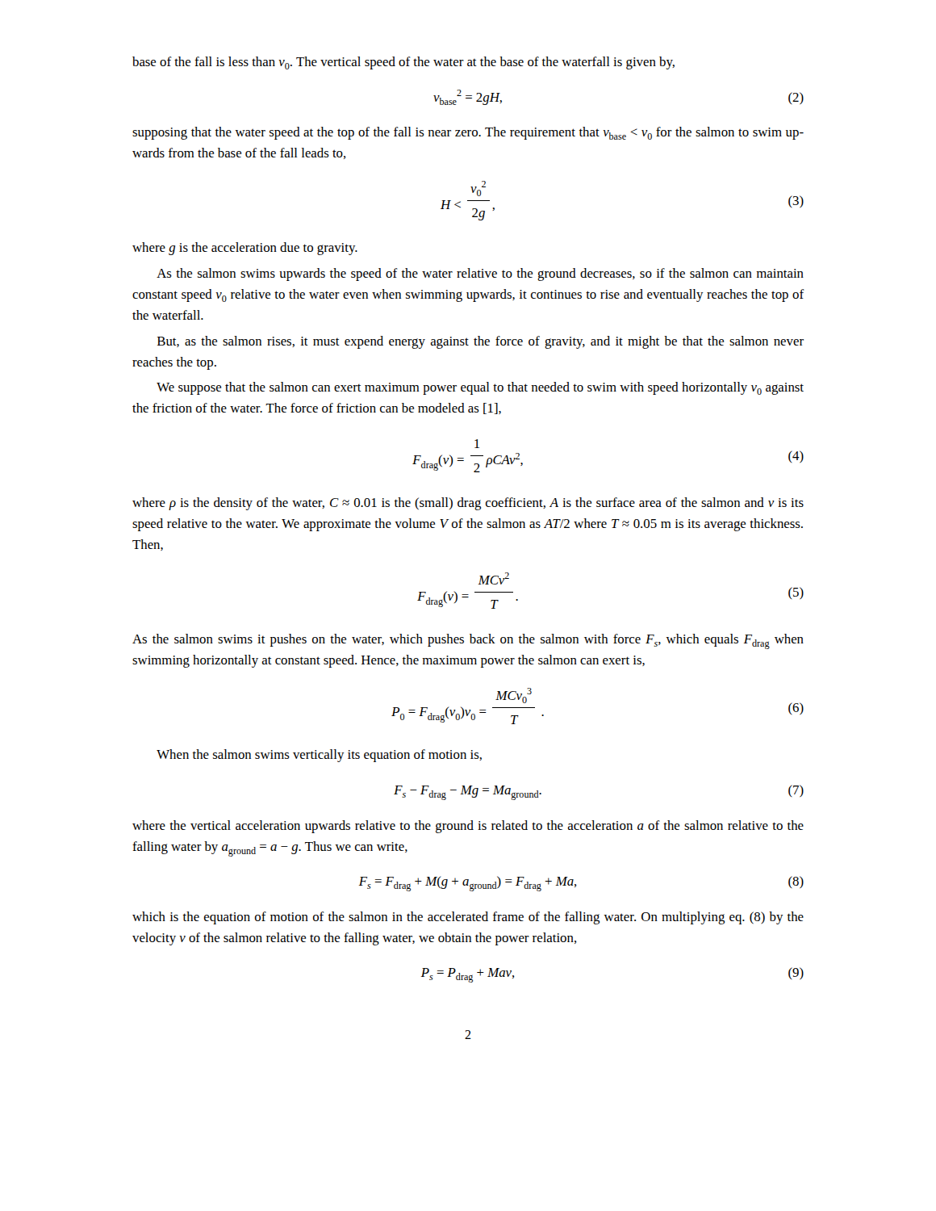base of the fall is less than v0. The vertical speed of the water at the base of the waterfall is given by,
vbase2 = 2gH, (2)
supposing that the water speed at the top of the fall is near zero. The requirement that vbase < v0 for the salmon to swim upwards from the base of the fall leads to,
H < v022g, (3)
where g is the acceleration due to gravity.
As the salmon swims upwards the speed of the water relative to the ground decreases, so if the salmon can maintain constant speed v0 relative to the water even when swimming upwards, it continues to rise and eventually reaches the top of the waterfall.
But, as the salmon rises, it must expend energy against the force of gravity, and it might be that the salmon never reaches the top.
We suppose that the salmon can exert maximum power equal to that needed to swim with speed horizontally v0 against the friction of the water. The force of friction can be modeled as [1],
Fdrag(v) = 12 ρCAv2, (4)
where ρ is the density of the water, C ≈ 0.01 is the (small) drag coefficient, A is the surface area of the salmon and v is its speed relative to the water. We approximate the volume V of the salmon as AT/2 where T ≈ 0.05 m is its average thickness. Then,
Fdrag(v) = MCv2 T. (5)
As the salmon swims it pushes on the water, which pushes back on the salmon with force Fs, which equals Fdrag when swimming horizontally at constant speed. Hence, the maximum power the salmon can exert is,
P0 = Fdrag(v0)v0 = MCv03 T . (6)
When the salmon swims vertically its equation of motion is,
Fs − Fdrag − Mg = Maground. (7)
where the vertical acceleration upwards relative to the ground is related to the acceleration a of the salmon relative to the falling water by aground = a − g. Thus we can write,
Fs = Fdrag + M(g + aground) = Fdrag + Ma, (8)
which is the equation of motion of the salmon in the accelerated frame of the falling water. On multiplying eq. (8) by the velocity v of the salmon relative to the falling water, we obtain the power relation,
Ps = Pdrag + Mav, (9)
2